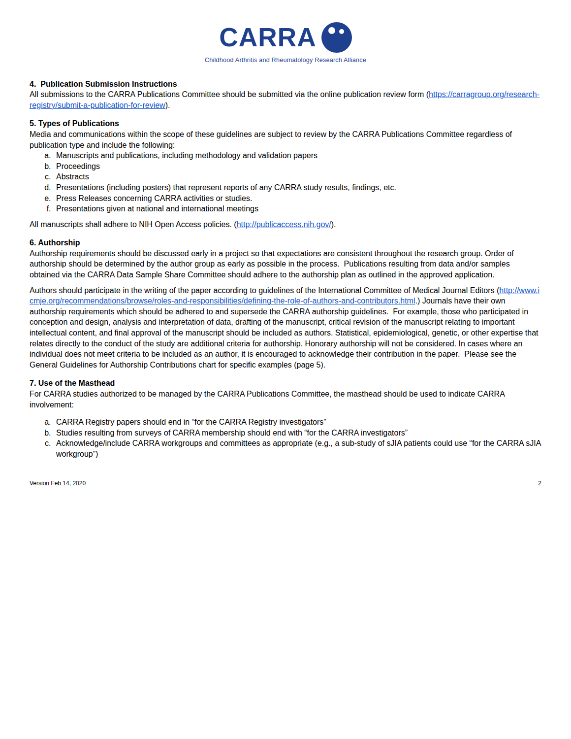CARRA
Childhood Arthritis and Rheumatology Research Alliance
4. Publication Submission Instructions
All submissions to the CARRA Publications Committee should be submitted via the online publication review form (https://carragroup.org/research-registry/submit-a-publication-for-review).
5. Types of Publications
Media and communications within the scope of these guidelines are subject to review by the CARRA Publications Committee regardless of publication type and include the following:
Manuscripts and publications, including methodology and validation papers
Proceedings
Abstracts
Presentations (including posters) that represent reports of any CARRA study results, findings, etc.
Press Releases concerning CARRA activities or studies.
Presentations given at national and international meetings
All manuscripts shall adhere to NIH Open Access policies. (http://publicaccess.nih.gov/).
6. Authorship
Authorship requirements should be discussed early in a project so that expectations are consistent throughout the research group. Order of authorship should be determined by the author group as early as possible in the process. Publications resulting from data and/or samples obtained via the CARRA Data Sample Share Committee should adhere to the authorship plan as outlined in the approved application.
Authors should participate in the writing of the paper according to guidelines of the International Committee of Medical Journal Editors (http://www.icmje.org/recommendations/browse/roles-and-responsibilities/defining-the-role-of-authors-and-contributors.html.) Journals have their own authorship requirements which should be adhered to and supersede the CARRA authorship guidelines. For example, those who participated in conception and design, analysis and interpretation of data, drafting of the manuscript, critical revision of the manuscript relating to important intellectual content, and final approval of the manuscript should be included as authors. Statistical, epidemiological, genetic, or other expertise that relates directly to the conduct of the study are additional criteria for authorship. Honorary authorship will not be considered. In cases where an individual does not meet criteria to be included as an author, it is encouraged to acknowledge their contribution in the paper. Please see the General Guidelines for Authorship Contributions chart for specific examples (page 5).
7. Use of the Masthead
For CARRA studies authorized to be managed by the CARRA Publications Committee, the masthead should be used to indicate CARRA involvement:
CARRA Registry papers should end in “for the CARRA Registry investigators”
Studies resulting from surveys of CARRA membership should end with “for the CARRA investigators”
Acknowledge/include CARRA workgroups and committees as appropriate (e.g., a sub-study of sJIA patients could use “for the CARRA sJIA workgroup”)
Version Feb 14, 2020 2